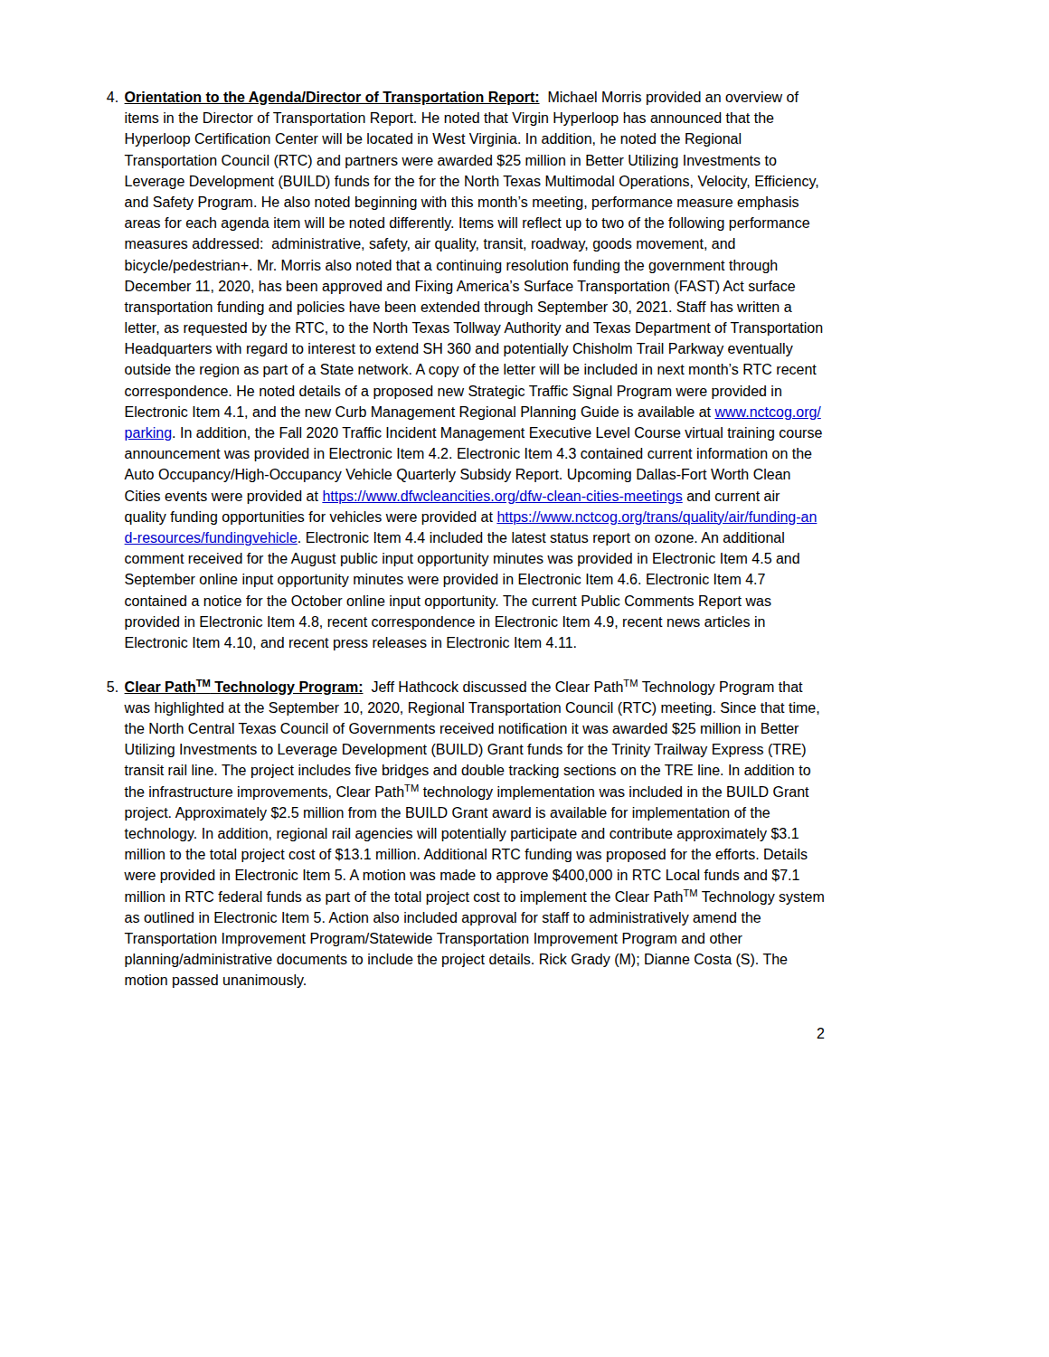4. Orientation to the Agenda/Director of Transportation Report: Michael Morris provided an overview of items in the Director of Transportation Report. He noted that Virgin Hyperloop has announced that the Hyperloop Certification Center will be located in West Virginia. In addition, he noted the Regional Transportation Council (RTC) and partners were awarded $25 million in Better Utilizing Investments to Leverage Development (BUILD) funds for the for the North Texas Multimodal Operations, Velocity, Efficiency, and Safety Program. He also noted beginning with this month’s meeting, performance measure emphasis areas for each agenda item will be noted differently. Items will reflect up to two of the following performance measures addressed: administrative, safety, air quality, transit, roadway, goods movement, and bicycle/pedestrian+. Mr. Morris also noted that a continuing resolution funding the government through December 11, 2020, has been approved and Fixing America’s Surface Transportation (FAST) Act surface transportation funding and policies have been extended through September 30, 2021. Staff has written a letter, as requested by the RTC, to the North Texas Tollway Authority and Texas Department of Transportation Headquarters with regard to interest to extend SH 360 and potentially Chisholm Trail Parkway eventually outside the region as part of a State network. A copy of the letter will be included in next month’s RTC recent correspondence. He noted details of a proposed new Strategic Traffic Signal Program were provided in Electronic Item 4.1, and the new Curb Management Regional Planning Guide is available at www.nctcog.org/parking. In addition, the Fall 2020 Traffic Incident Management Executive Level Course virtual training course announcement was provided in Electronic Item 4.2. Electronic Item 4.3 contained current information on the Auto Occupancy/High-Occupancy Vehicle Quarterly Subsidy Report. Upcoming Dallas-Fort Worth Clean Cities events were provided at https://www.dfwcleancities.org/dfw-clean-cities-meetings and current air quality funding opportunities for vehicles were provided at https://www.nctcog.org/trans/quality/air/funding-and-resources/fundingvehicle. Electronic Item 4.4 included the latest status report on ozone. An additional comment received for the August public input opportunity minutes was provided in Electronic Item 4.5 and September online input opportunity minutes were provided in Electronic Item 4.6. Electronic Item 4.7 contained a notice for the October online input opportunity. The current Public Comments Report was provided in Electronic Item 4.8, recent correspondence in Electronic Item 4.9, recent news articles in Electronic Item 4.10, and recent press releases in Electronic Item 4.11.
5. Clear PathTM Technology Program: Jeff Hathcock discussed the Clear PathTM Technology Program that was highlighted at the September 10, 2020, Regional Transportation Council (RTC) meeting. Since that time, the North Central Texas Council of Governments received notification it was awarded $25 million in Better Utilizing Investments to Leverage Development (BUILD) Grant funds for the Trinity Trailway Express (TRE) transit rail line. The project includes five bridges and double tracking sections on the TRE line. In addition to the infrastructure improvements, Clear PathTM technology implementation was included in the BUILD Grant project. Approximately $2.5 million from the BUILD Grant award is available for implementation of the technology. In addition, regional rail agencies will potentially participate and contribute approximately $3.1 million to the total project cost of $13.1 million. Additional RTC funding was proposed for the efforts. Details were provided in Electronic Item 5. A motion was made to approve $400,000 in RTC Local funds and $7.1 million in RTC federal funds as part of the total project cost to implement the Clear PathTM Technology system as outlined in Electronic Item 5. Action also included approval for staff to administratively amend the Transportation Improvement Program/Statewide Transportation Improvement Program and other planning/administrative documents to include the project details. Rick Grady (M); Dianne Costa (S). The motion passed unanimously.
2